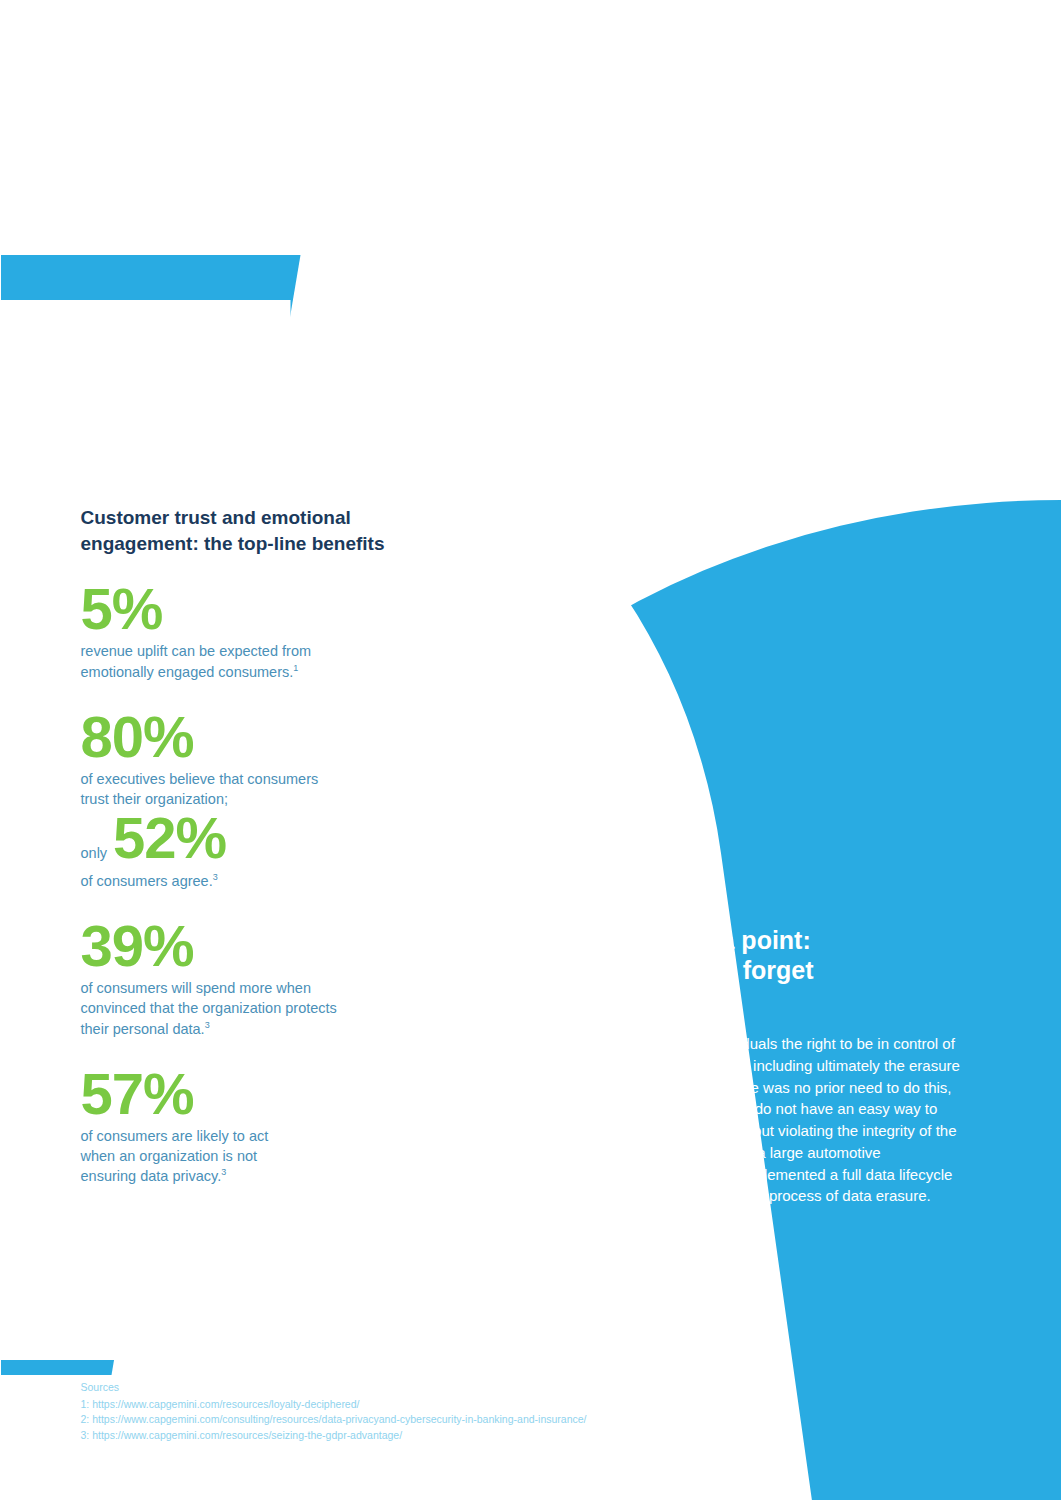Customer trust and emotional
engagement: the top-line benefits
5%
revenue uplift can be expected from
emotionally engaged consumers.1
80%
of executives believe that consumers
trust their organization;
only 52%
of consumers agree.3
39%
of consumers will spend more when
convinced that the organization protects
their personal data.3
57%
of consumers are likely to act
when an organization is not
ensuring data privacy.3
Proving a point:
please do forget
about me!
GDPR gives individuals the right to be in control of their personal data, including ultimately the erasure of that data. As there was no prior need to do this, many organizations do not have an easy way to dispose of data without violating the integrity of the data landscape. For a large automotive manufacturer, we implemented a full data lifecycle solution, including the process of data erasure.
Sources 1: https://www.capgemini.com/resources/loyalty-deciphered/
2: https://www.capgemini.com/consulting/resources/data-privacyand-cybersecurity-in-banking-and-insurance/
3: https://www.capgemini.com/resources/seizing-the-gdpr-advantage/